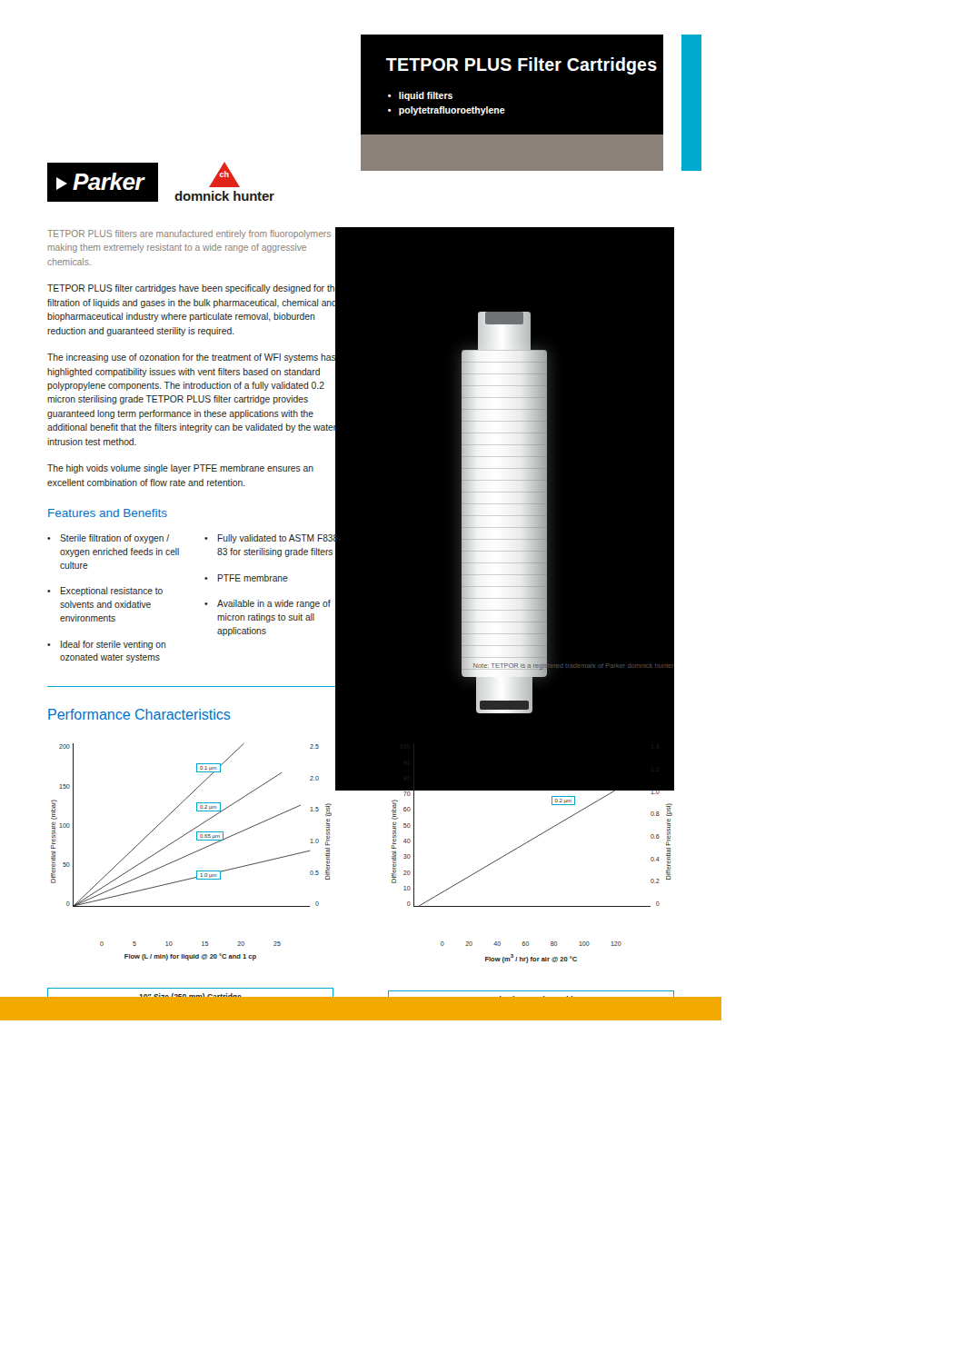TETPOR PLUS Filter Cartridges
liquid filters
polytetrafluoroethylene
Parker
ch
domnick hunter
TETPOR PLUS filters are manufactured entirely from fluoropolymers making them extremely resistant to a wide range of aggressive chemicals.
TETPOR PLUS filter cartridges have been specifically designed for the filtration of liquids and gases in the bulk pharmaceutical, chemical and biopharmaceutical industry where particulate removal, bioburden reduction and guaranteed sterility is required.
The increasing use of ozonation for the treatment of WFI systems has highlighted compatibility issues with vent filters based on standard polypropylene components. The introduction of a fully validated 0.2 micron sterilising grade TETPOR PLUS filter cartridge provides guaranteed long term performance in these applications with the additional benefit that the filters integrity can be validated by the water intrusion test method.
The high voids volume single layer PTFE membrane ensures an excellent combination of flow rate and retention.
Features and Benefits
Sterile filtration of oxygen / oxygen enriched feeds in cell culture
Exceptional resistance to solvents and oxidative environments
Ideal for sterile venting on ozonated water systems
Fully validated to ASTM F838-83 for sterilising grade filters
PTFE membrane
Available in a wide range of micron ratings to suit all applications
Note: TETPOR is a registered trademark of Parker domnick hunter
Performance Characteristics
Differential Pressure (mbar)
200150100500
0.1 µm
0.2 µm
0.65 µm
1.0 µm
2.52.01.51.00.50
Differential Pressure (psi)
0510152025
Flow (L / min) for liquid @ 20 °C and 1 cp
10″ Size (250 mm) Cartridge
Differential Pressure (mbar)
1009080706050403020100
0.2 µm
1.41.21.00.80.60.40.20
Differential Pressure (psi)
020406080100120
Flow (m3 / hr) for air @ 20 °C
10″ Size (250 mm) Cartridge